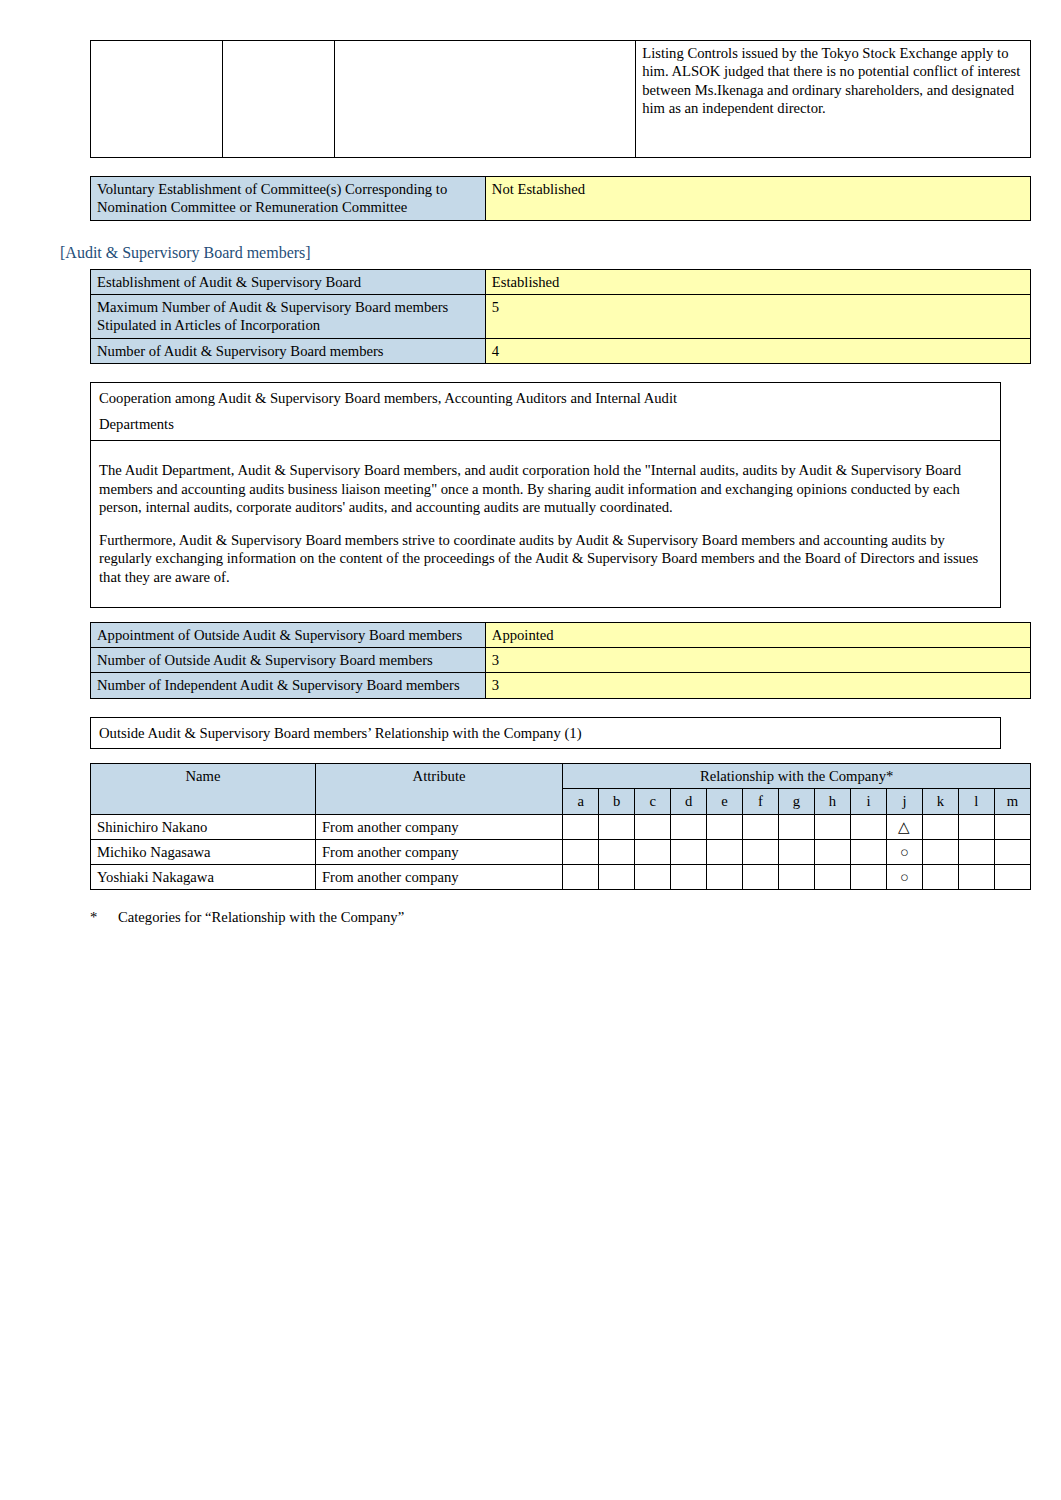| | | | Listing Controls issued by the Tokyo Stock Exchange apply to him. ALSOK judged that there is no potential conflict of interest between Ms.Ikenaga and ordinary shareholders, and designated him as an independent director. |
| Voluntary Establishment of Committee(s) Corresponding to Nomination Committee or Remuneration Committee | Not Established |
[Audit & Supervisory Board members]
| Establishment of Audit & Supervisory Board | Established |
| Maximum Number of Audit & Supervisory Board members Stipulated in Articles of Incorporation | 5 |
| Number of Audit & Supervisory Board members | 4 |
Cooperation among Audit & Supervisory Board members, Accounting Auditors and Internal Audit
Departments
The Audit Department, Audit & Supervisory Board members, and audit corporation hold the "Internal audits, audits by Audit & Supervisory Board members and accounting audits business liaison meeting" once a month. By sharing audit information and exchanging opinions conducted by each person, internal audits, corporate auditors' audits, and accounting audits are mutually coordinated.
Furthermore, Audit & Supervisory Board members strive to coordinate audits by Audit & Supervisory Board members and accounting audits by regularly exchanging information on the content of the proceedings of the Audit & Supervisory Board members and the Board of Directors and issues that they are aware of.
| Appointment of Outside Audit & Supervisory Board members | Appointed |
| Number of Outside Audit & Supervisory Board members | 3 |
| Number of Independent Audit & Supervisory Board members | 3 |
Outside Audit & Supervisory Board members’ Relationship with the Company (1)
| Name | Attribute | Relationship with the Company* |
| --- | --- | --- |
| a | b | c | d | e | f | g | h | i | j | k | l | m |
| Shinichiro Nakano | From another company | | | | | | | | | | △ | | | |
| Michiko Nagasawa | From another company | | | | | | | | | | ○ | | | |
| Yoshiaki Nakagawa | From another company | | | | | | | | | | ○ | | | |
*Categories for “Relationship with the Company”